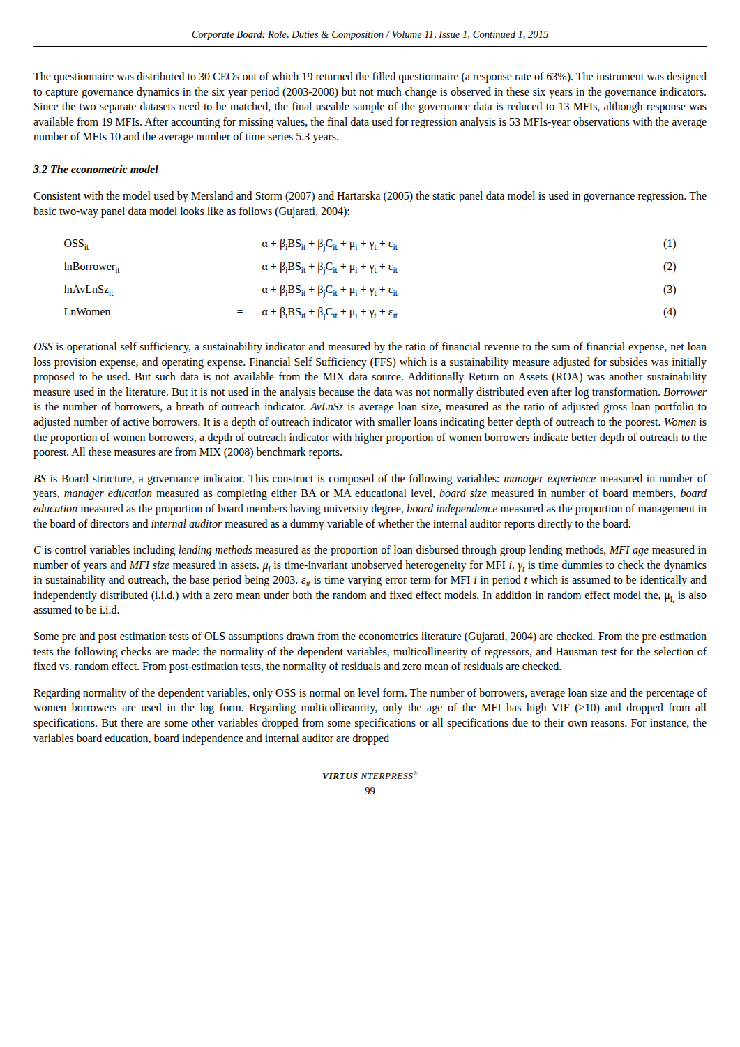Corporate Board: Role, Duties & Composition / Volume 11, Issue 1, Continued 1, 2015
The questionnaire was distributed to 30 CEOs out of which 19 returned the filled questionnaire (a response rate of 63%). The instrument was designed to capture governance dynamics in the six year period (2003-2008) but not much change is observed in these six years in the governance indicators. Since the two separate datasets need to be matched, the final useable sample of the governance data is reduced to 13 MFIs, although response was available from 19 MFIs. After accounting for missing values, the final data used for regression analysis is 53 MFIs-year observations with the average number of MFIs 10 and the average number of time series 5.3 years.
3.2 The econometric model
Consistent with the model used by Mersland and Storm (2007) and Hartarska (2005) the static panel data model is used in governance regression. The basic two-way panel data model looks like as follows (Gujarati, 2004):
| OSS it | = | α + β i BS it + β j C it + μ i + γ t + ε it | (1) |
| lnBorrower it | = | α + β i BS it + β j C it + μ i + γ t + ε it | (2) |
| lnAvLnSz it | = | α + β i BS it + β j C it + μ i + γ t + ε it | (3) |
| LnWomen | = | α + β i BS it + β j C it + μ i + γ t + ε it | (4) |
OSS is operational self sufficiency, a sustainability indicator and measured by the ratio of financial revenue to the sum of financial expense, net loan loss provision expense, and operating expense. Financial Self Sufficiency (FFS) which is a sustainability measure adjusted for subsides was initially proposed to be used. But such data is not available from the MIX data source. Additionally Return on Assets (ROA) was another sustainability measure used in the literature. But it is not used in the analysis because the data was not normally distributed even after log transformation. Borrower is the number of borrowers, a breath of outreach indicator. AvLnSz is average loan size, measured as the ratio of adjusted gross loan portfolio to adjusted number of active borrowers. It is a depth of outreach indicator with smaller loans indicating better depth of outreach to the poorest. Women is the proportion of women borrowers, a depth of outreach indicator with higher proportion of women borrowers indicate better depth of outreach to the poorest. All these measures are from MIX (2008) benchmark reports.
BS is Board structure, a governance indicator. This construct is composed of the following variables: manager experience measured in number of years, manager education measured as completing either BA or MA educational level, board size measured in number of board members, board education measured as the proportion of board members having university degree, board independence measured as the proportion of management in the board of directors and internal auditor measured as a dummy variable of whether the internal auditor reports directly to the board.
C is control variables including lending methods measured as the proportion of loan disbursed through group lending methods, MFI age measured in number of years and MFI size measured in assets. μi is time-invariant unobserved heterogeneity for MFI i. γt is time dummies to check the dynamics in sustainability and outreach, the base period being 2003. εit is time varying error term for MFI i in period t which is assumed to be identically and independently distributed (i.i.d.) with a zero mean under both the random and fixed effect models. In addition in random effect model the, μi, is also assumed to be i.i.d.
Some pre and post estimation tests of OLS assumptions drawn from the econometrics literature (Gujarati, 2004) are checked. From the pre-estimation tests the following checks are made: the normality of the dependent variables, multicollinearity of regressors, and Hausman test for the selection of fixed vs. random effect. From post-estimation tests, the normality of residuals and zero mean of residuals are checked.
Regarding normality of the dependent variables, only OSS is normal on level form. The number of borrowers, average loan size and the percentage of women borrowers are used in the log form. Regarding multicollieanrity, only the age of the MFI has high VIF (>10) and dropped from all specifications. But there are some other variables dropped from some specifications or all specifications due to their own reasons. For instance, the variables board education, board independence and internal auditor are dropped
VIRTUS NTERPRESS®
99